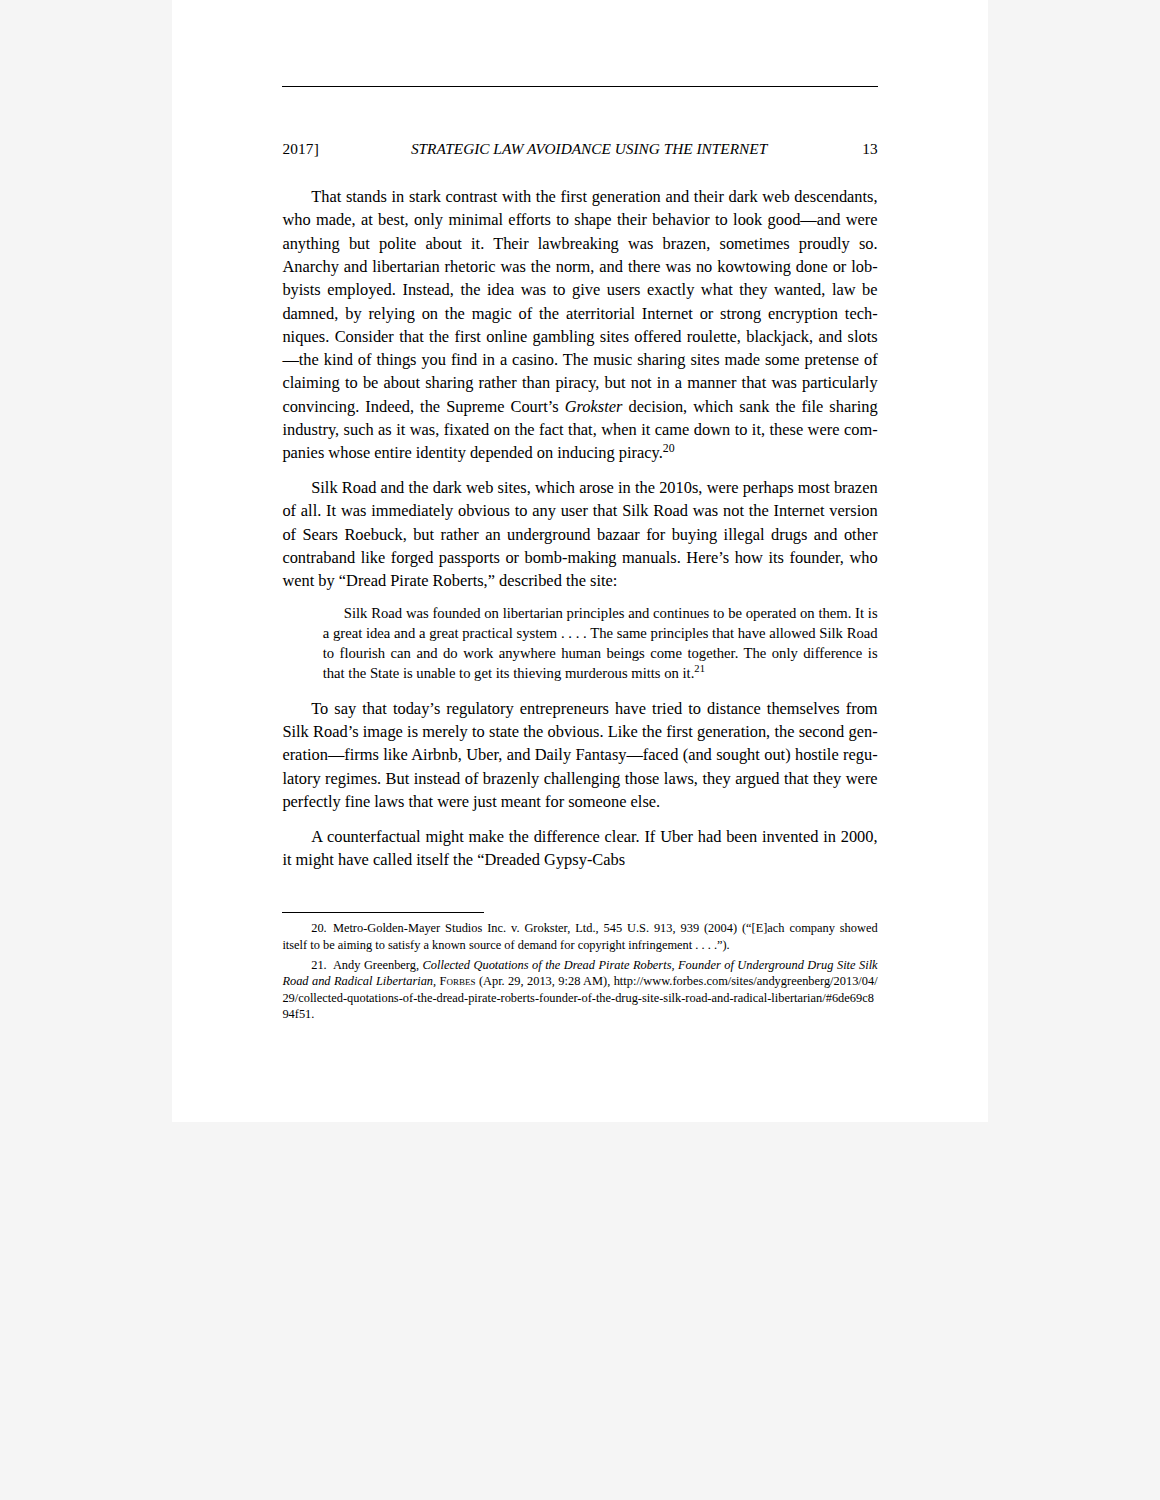2017] STRATEGIC LAW AVOIDANCE USING THE INTERNET 13
That stands in stark contrast with the first generation and their dark web descendants, who made, at best, only minimal efforts to shape their behavior to look good—and were anything but polite about it. Their lawbreaking was brazen, sometimes proudly so. Anarchy and libertarian rhetoric was the norm, and there was no kowtowing done or lobbyists employed. Instead, the idea was to give users exactly what they wanted, law be damned, by relying on the magic of the aterritorial Internet or strong encryption techniques. Consider that the first online gambling sites offered roulette, blackjack, and slots—the kind of things you find in a casino. The music sharing sites made some pretense of claiming to be about sharing rather than piracy, but not in a manner that was particularly convincing. Indeed, the Supreme Court’s Grokster decision, which sank the file sharing industry, such as it was, fixated on the fact that, when it came down to it, these were companies whose entire identity depended on inducing piracy.20
Silk Road and the dark web sites, which arose in the 2010s, were perhaps most brazen of all. It was immediately obvious to any user that Silk Road was not the Internet version of Sears Roebuck, but rather an underground bazaar for buying illegal drugs and other contraband like forged passports or bomb-making manuals. Here’s how its founder, who went by “Dread Pirate Roberts,” described the site:
Silk Road was founded on libertarian principles and continues to be operated on them. It is a great idea and a great practical system . . . . The same principles that have allowed Silk Road to flourish can and do work anywhere human beings come together. The only difference is that the State is unable to get its thieving murderous mitts on it.21
To say that today’s regulatory entrepreneurs have tried to distance themselves from Silk Road’s image is merely to state the obvious. Like the first generation, the second generation—firms like Airbnb, Uber, and Daily Fantasy—faced (and sought out) hostile regulatory regimes. But instead of brazenly challenging those laws, they argued that they were perfectly fine laws that were just meant for someone else.
A counterfactual might make the difference clear. If Uber had been invented in 2000, it might have called itself the “Dreaded Gypsy-Cabs
20. Metro-Golden-Mayer Studios Inc. v. Grokster, Ltd., 545 U.S. 913, 939 (2004) (“[E]ach company showed itself to be aiming to satisfy a known source of demand for copyright infringement . . . .”).
21. Andy Greenberg, Collected Quotations of the Dread Pirate Roberts, Founder of Underground Drug Site Silk Road and Radical Libertarian, Forbes (Apr. 29, 2013, 9:28 AM), http://www.forbes.com/sites/andygreenberg/2013/04/29/collected-quotations-of-the-dread-pirate-roberts-founder-of-the-drug-site-silk-road-and-radical-libertarian/#6de69c894f51.